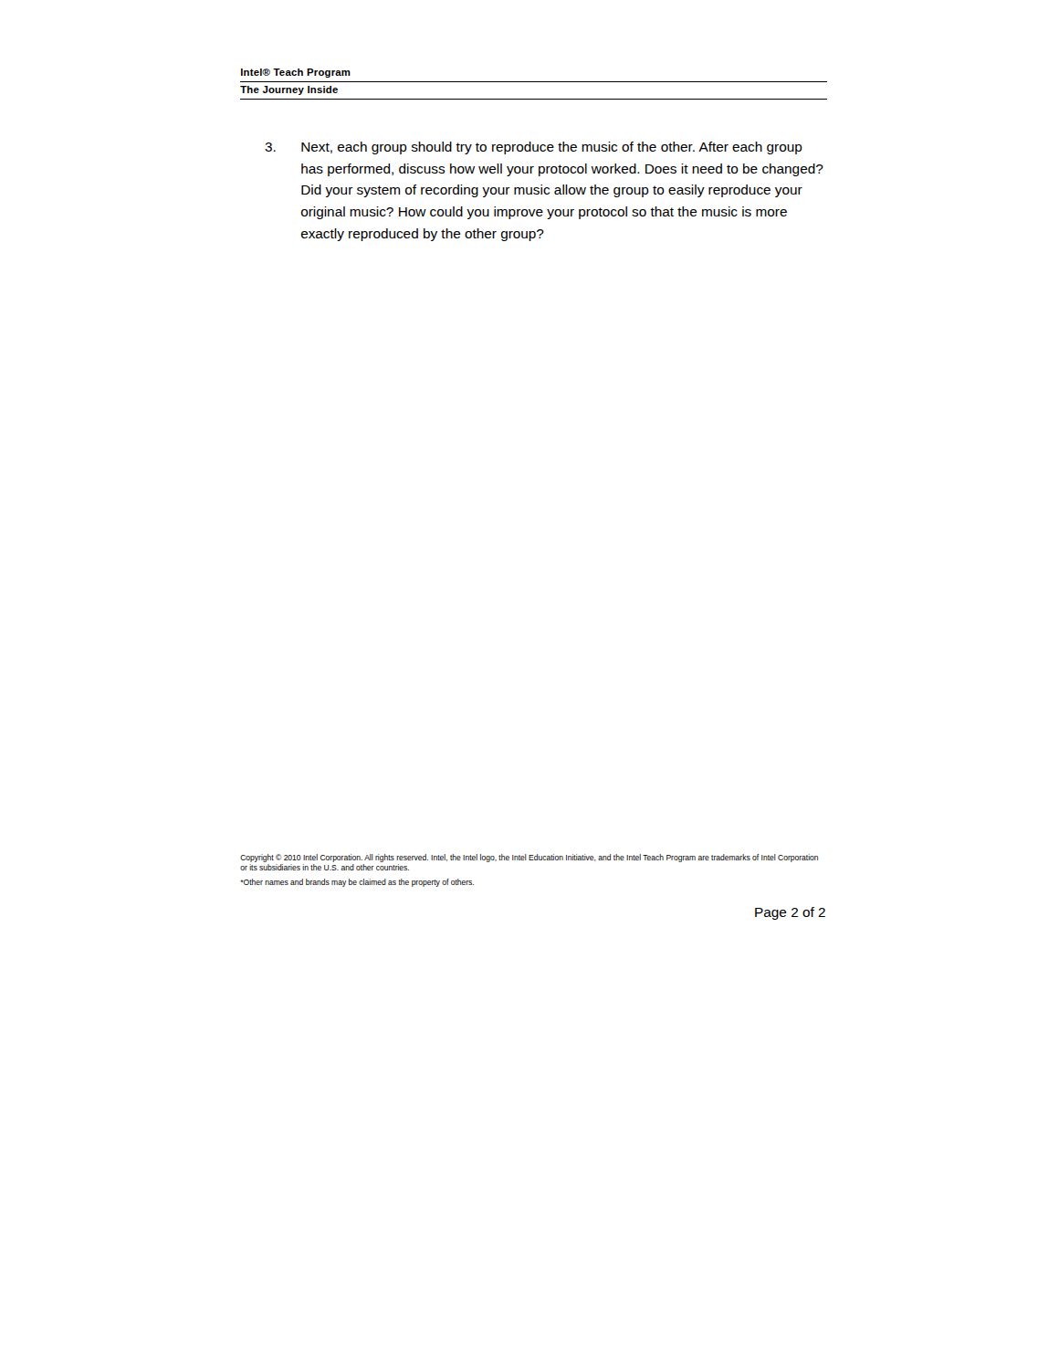Intel® Teach Program
The Journey Inside
3. Next, each group should try to reproduce the music of the other. After each group has performed, discuss how well your protocol worked. Does it need to be changed? Did your system of recording your music allow the group to easily reproduce your original music? How could you improve your protocol so that the music is more exactly reproduced by the other group?
Copyright © 2010 Intel Corporation. All rights reserved. Intel, the Intel logo, the Intel Education Initiative, and the Intel Teach Program are trademarks of Intel Corporation or its subsidiaries in the U.S. and other countries. *Other names and brands may be claimed as the property of others.
Page 2 of 2